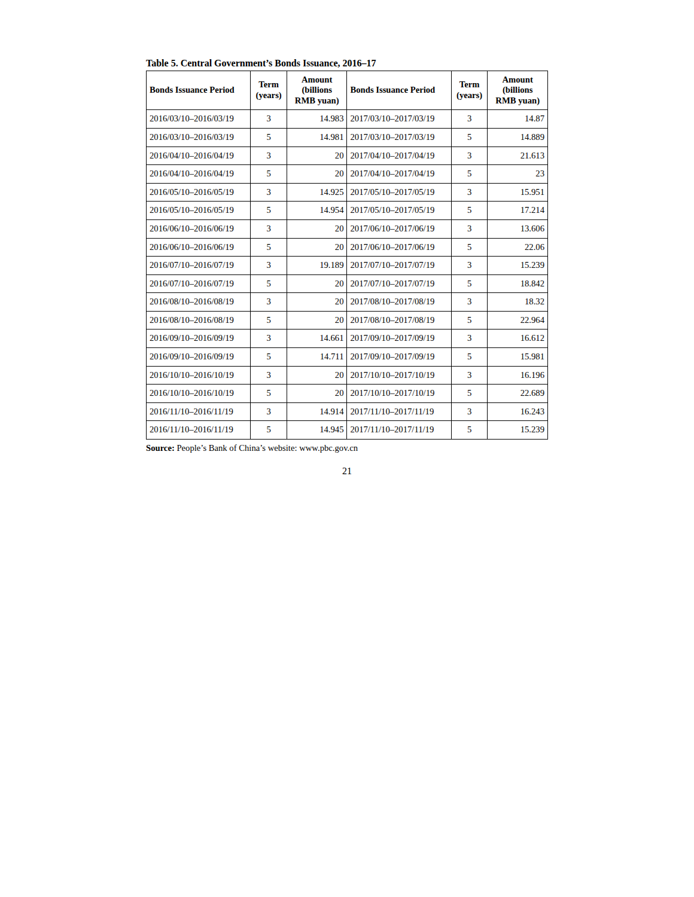Table 5. Central Government’s Bonds Issuance, 2016–17
| Bonds Issuance Period | Term (years) | Amount (billions RMB yuan) | Bonds Issuance Period | Term (years) | Amount (billions RMB yuan) |
| --- | --- | --- | --- | --- | --- |
| 2016/03/10–2016/03/19 | 3 | 14.983 | 2017/03/10–2017/03/19 | 3 | 14.87 |
| 2016/03/10–2016/03/19 | 5 | 14.981 | 2017/03/10–2017/03/19 | 5 | 14.889 |
| 2016/04/10–2016/04/19 | 3 | 20 | 2017/04/10–2017/04/19 | 3 | 21.613 |
| 2016/04/10–2016/04/19 | 5 | 20 | 2017/04/10–2017/04/19 | 5 | 23 |
| 2016/05/10–2016/05/19 | 3 | 14.925 | 2017/05/10–2017/05/19 | 3 | 15.951 |
| 2016/05/10–2016/05/19 | 5 | 14.954 | 2017/05/10–2017/05/19 | 5 | 17.214 |
| 2016/06/10–2016/06/19 | 3 | 20 | 2017/06/10–2017/06/19 | 3 | 13.606 |
| 2016/06/10–2016/06/19 | 5 | 20 | 2017/06/10–2017/06/19 | 5 | 22.06 |
| 2016/07/10–2016/07/19 | 3 | 19.189 | 2017/07/10–2017/07/19 | 3 | 15.239 |
| 2016/07/10–2016/07/19 | 5 | 20 | 2017/07/10–2017/07/19 | 5 | 18.842 |
| 2016/08/10–2016/08/19 | 3 | 20 | 2017/08/10–2017/08/19 | 3 | 18.32 |
| 2016/08/10–2016/08/19 | 5 | 20 | 2017/08/10–2017/08/19 | 5 | 22.964 |
| 2016/09/10–2016/09/19 | 3 | 14.661 | 2017/09/10–2017/09/19 | 3 | 16.612 |
| 2016/09/10–2016/09/19 | 5 | 14.711 | 2017/09/10–2017/09/19 | 5 | 15.981 |
| 2016/10/10–2016/10/19 | 3 | 20 | 2017/10/10–2017/10/19 | 3 | 16.196 |
| 2016/10/10–2016/10/19 | 5 | 20 | 2017/10/10–2017/10/19 | 5 | 22.689 |
| 2016/11/10–2016/11/19 | 3 | 14.914 | 2017/11/10–2017/11/19 | 3 | 16.243 |
| 2016/11/10–2016/11/19 | 5 | 14.945 | 2017/11/10–2017/11/19 | 5 | 15.239 |
Source: People’s Bank of China’s website: www.pbc.gov.cn
21